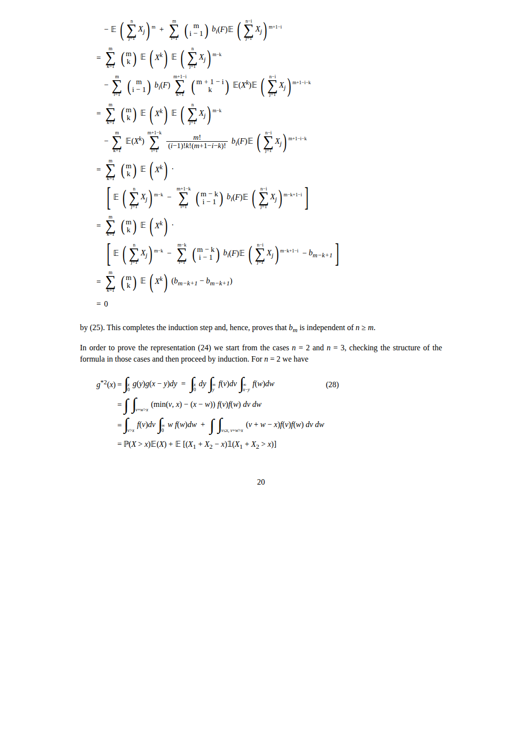| | | − 𝔼 ( n ∑ j=1 X j ) m + m ∑ i=1 ( m i − 1 ) b i ( F )𝔼 ( n−i ∑ j=1 X j ) m+1−i | |
| = | | m ∑ k=1 ( m k ) 𝔼 ( X k ) 𝔼 ( n ∑ j=1 X j ) m−k | |
| | | − m ∑ i=1 ( m i − 1 ) b i ( F ) m+1−i ∑ k=1 ( m + 1 − i k ) 𝔼( X k )𝔼 ( n−i ∑ j=1 X j ) m+1−i−k | |
| = | | m ∑ k=1 ( m k ) 𝔼 ( X k ) 𝔼 ( n ∑ j=1 X j ) m−k | |
| | | − m ∑ k=1 𝔼( X k ) m+1−k ∑ i=1 m ! ( i −1)! k !( m +1− i − k )! b i ( F )𝔼 ( n−i ∑ j=1 X j ) m+1−i−k | |
| = | | m ∑ k=1 ( m k ) 𝔼 ( X k ) · | |
| | | [ 𝔼 ( n ∑ j=1 X j ) m−k − m+1−k ∑ i=1 ( m − k i − 1 ) b i ( F )𝔼 ( n−i ∑ j=1 X j ) m−k+1−i ] | |
| = | | m ∑ k=1 ( m k ) 𝔼 ( X k ) · | |
| | | [ 𝔼 ( n ∑ j=1 X j ) m−k − m−k ∑ i=1 ( m − k i − 1 ) b i ( F )𝔼 ( n−i ∑ j=1 X j ) m−k+1−i − b m−k+1 ] | |
| = | | m ∑ k=1 ( m k ) 𝔼 ( X k ) ( b m−k+1 − b m−k+1 ) | |
| = | | 0 | |
by (25). This completes the induction step and, hence, proves that bm is independent of n ≥ m.
In order to prove the representation (24) we start from the cases n = 2 and n = 3, checking the structure of the formula in those cases and then proceed by induction. For n = 2 we have
| g *2 ( x ) | = | ∫ x 0 g ( y ) g ( x − y ) dy = ∫ x 0 dy ∫ ∞ y f ( v ) dv ∫ ∞ x − y f ( w ) dw | (28) |
| | = | ∫ ∫ v + w > x (min( v , x ) − ( x − w )) f ( v ) f ( w ) dv dw | |
| | = | ∫ v > x f ( v ) dv ∫ ∞ 0 w f ( w ) dw + ∫ ∫ v ≤ x , v + w > x ( v + w − x ) f ( v ) f ( w ) dv dw | |
| | = | ℙ( X > x )𝔼( X ) + 𝔼 [( X 1 + X 2 − x ) 𝟙 ( X 1 + X 2 > x )] | |
20